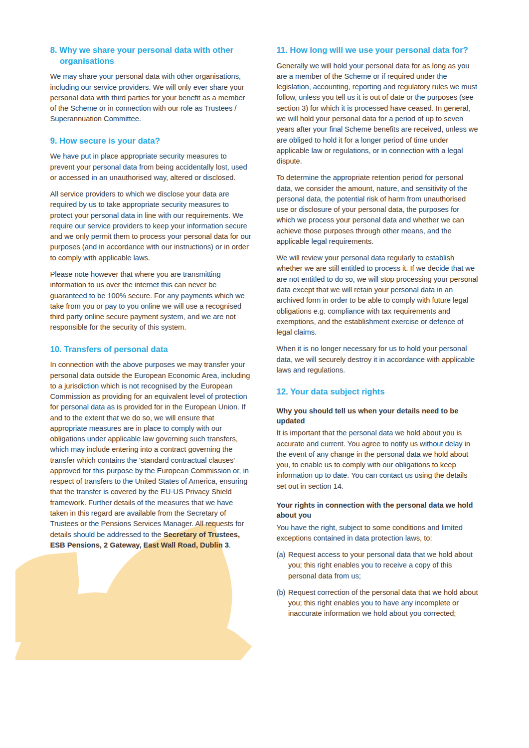8. Why we share your personal data with other organisations
We may share your personal data with other organisations, including our service providers. We will only ever share your personal data with third parties for your benefit as a member of the Scheme or in connection with our role as Trustees / Superannuation Committee.
9. How secure is your data?
We have put in place appropriate security measures to prevent your personal data from being accidentally lost, used or accessed in an unauthorised way, altered or disclosed.
All service providers to which we disclose your data are required by us to take appropriate security measures to protect your personal data in line with our requirements. We require our service providers to keep your information secure and we only permit them to process your personal data for our purposes (and in accordance with our instructions) or in order to comply with applicable laws.
Please note however that where you are transmitting information to us over the internet this can never be guaranteed to be 100% secure. For any payments which we take from you or pay to you online we will use a recognised third party online secure payment system, and we are not responsible for the security of this system.
10. Transfers of personal data
In connection with the above purposes we may transfer your personal data outside the European Economic Area, including to a jurisdiction which is not recognised by the European Commission as providing for an equivalent level of protection for personal data as is provided for in the European Union. If and to the extent that we do so, we will ensure that appropriate measures are in place to comply with our obligations under applicable law governing such transfers, which may include entering into a contract governing the transfer which contains the 'standard contractual clauses' approved for this purpose by the European Commission or, in respect of transfers to the United States of America, ensuring that the transfer is covered by the EU-US Privacy Shield framework. Further details of the measures that we have taken in this regard are available from the Secretary of Trustees or the Pensions Services Manager. All requests for details should be addressed to the Secretary of Trustees, ESB Pensions, 2 Gateway, East Wall Road, Dublin 3.
11. How long will we use your personal data for?
Generally we will hold your personal data for as long as you are a member of the Scheme or if required under the legislation, accounting, reporting and regulatory rules we must follow, unless you tell us it is out of date or the purposes (see section 3) for which it is processed have ceased. In general, we will hold your personal data for a period of up to seven years after your final Scheme benefits are received, unless we are obliged to hold it for a longer period of time under applicable law or regulations, or in connection with a legal dispute.
To determine the appropriate retention period for personal data, we consider the amount, nature, and sensitivity of the personal data, the potential risk of harm from unauthorised use or disclosure of your personal data, the purposes for which we process your personal data and whether we can achieve those purposes through other means, and the applicable legal requirements.
We will review your personal data regularly to establish whether we are still entitled to process it. If we decide that we are not entitled to do so, we will stop processing your personal data except that we will retain your personal data in an archived form in order to be able to comply with future legal obligations e.g. compliance with tax requirements and exemptions, and the establishment exercise or defence of legal claims.
When it is no longer necessary for us to hold your personal data, we will securely destroy it in accordance with applicable laws and regulations.
12. Your data subject rights
Why you should tell us when your details need to be updated
It is important that the personal data we hold about you is accurate and current. You agree to notify us without delay in the event of any change in the personal data we hold about you, to enable us to comply with our obligations to keep information up to date. You can contact us using the details set out in section 14.
Your rights in connection with the personal data we hold about you
You have the right, subject to some conditions and limited exceptions contained in data protection laws, to:
(a)
Request access to your personal data that we hold about you; this right enables you to receive a copy of this personal data from us;
(b)
Request correction of the personal data that we hold about you; this right enables you to have any incomplete or inaccurate information we hold about you corrected;